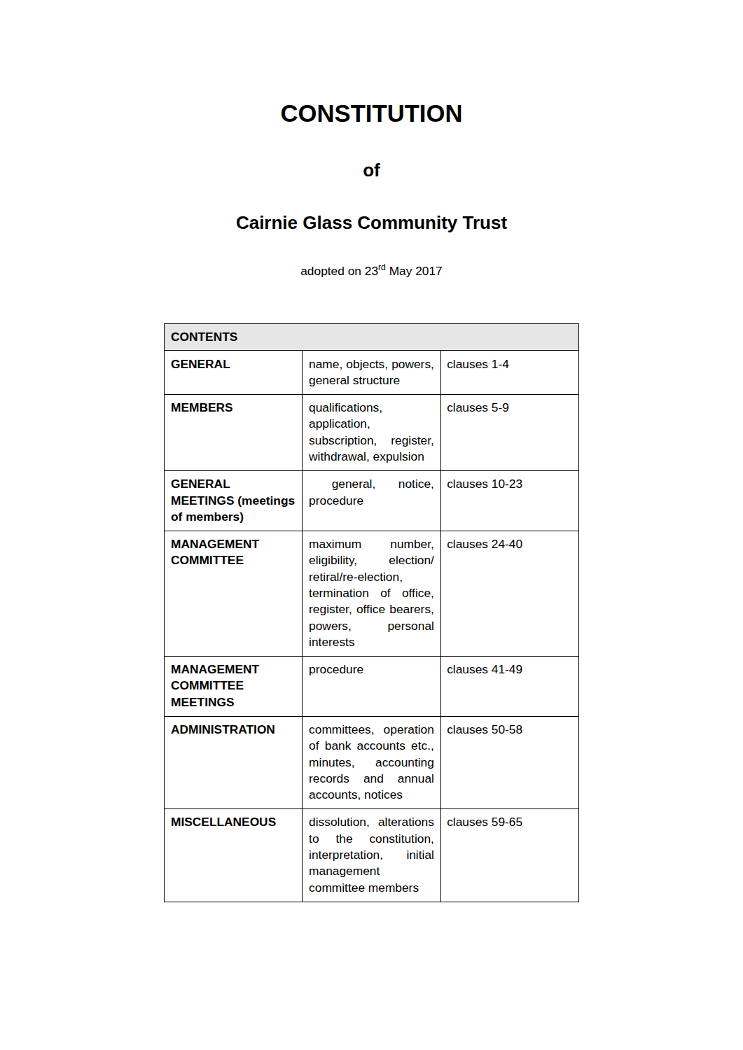CONSTITUTION
of
Cairnie Glass Community Trust
adopted on 23rd May 2017
| CONTENTS |
| GENERAL | name, objects, powers, general structure | clauses 1-4 |
| MEMBERS | qualifications, application, subscription, register, withdrawal, expulsion | clauses 5-9 |
| GENERAL MEETINGS (meetings of members) | general, notice, procedure | clauses 10-23 |
| MANAGEMENT COMMITTEE | maximum number, eligibility, election/ retiral/re-election, termination of office, register, office bearers, powers, personal interests | clauses 24-40 |
| MANAGEMENT COMMITTEE MEETINGS | procedure | clauses 41-49 |
| ADMINISTRATION | committees, operation of bank accounts etc., minutes, accounting records and annual accounts, notices | clauses 50-58 |
| MISCELLANEOUS | dissolution, alterations to the constitution, interpretation, initial management committee members | clauses 59-65 |